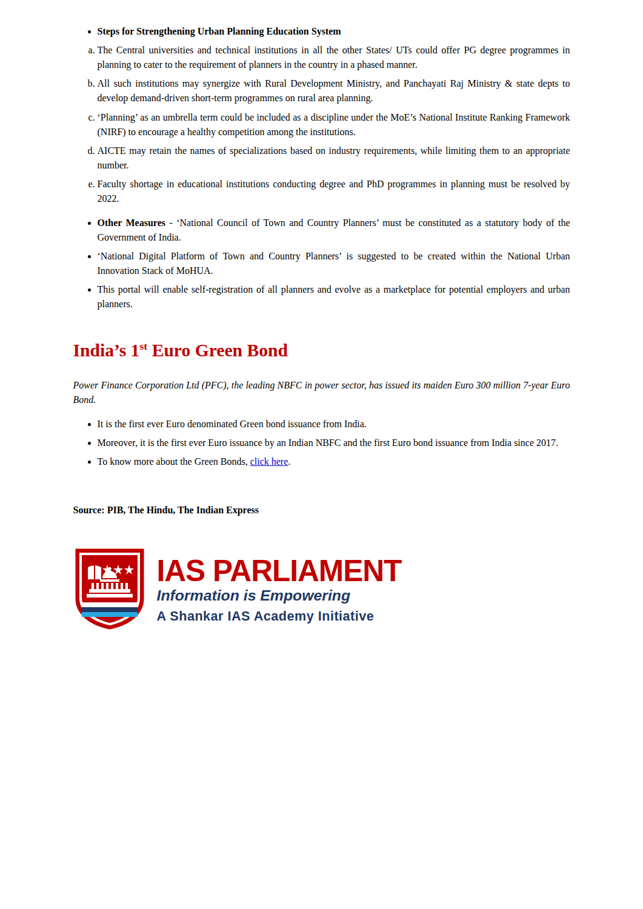Steps for Strengthening Urban Planning Education System
The Central universities and technical institutions in all the other States/ UTs could offer PG degree programmes in planning to cater to the requirement of planners in the country in a phased manner.
All such institutions may synergize with Rural Development Ministry, and Panchayati Raj Ministry & state depts to develop demand-driven short-term programmes on rural area planning.
‘Planning’ as an umbrella term could be included as a discipline under the MoE’s National Institute Ranking Framework (NIRF) to encourage a healthy competition among the institutions.
AICTE may retain the names of specializations based on industry requirements, while limiting them to an appropriate number.
Faculty shortage in educational institutions conducting degree and PhD programmes in planning must be resolved by 2022.
Other Measures - ‘National Council of Town and Country Planners’ must be constituted as a statutory body of the Government of India.
‘National Digital Platform of Town and Country Planners’ is suggested to be created within the National Urban Innovation Stack of MoHUA.
This portal will enable self-registration of all planners and evolve as a marketplace for potential employers and urban planners.
India’s 1st Euro Green Bond
Power Finance Corporation Ltd (PFC), the leading NBFC in power sector, has issued its maiden Euro 300 million 7-year Euro Bond.
It is the first ever Euro denominated Green bond issuance from India.
Moreover, it is the first ever Euro issuance by an Indian NBFC and the first Euro bond issuance from India since 2017.
To know more about the Green Bonds, click here.
Source: PIB, The Hindu, The Indian Express
IAS PARLIAMENT
Information is Empowering
A Shankar IAS Academy Initiative